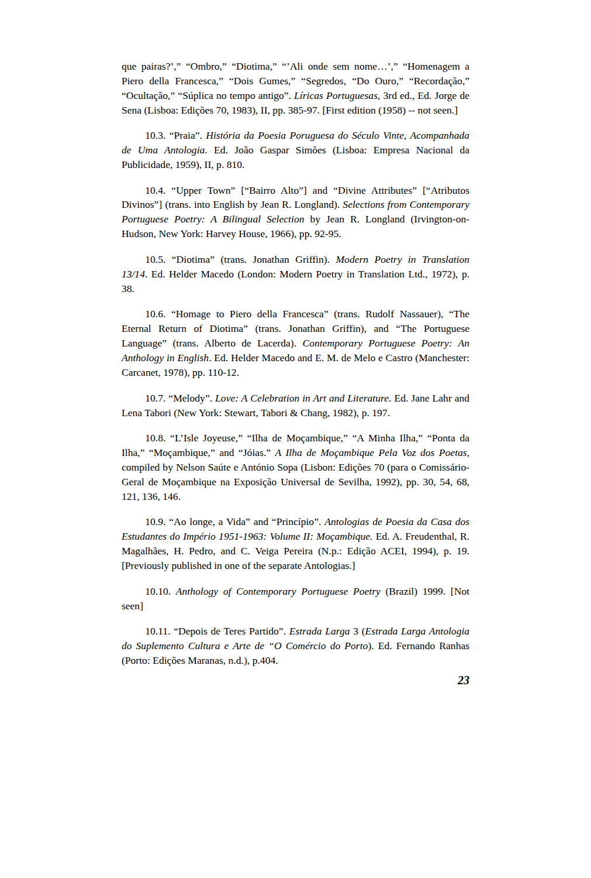que pairas?’,” “Ombro,” “Diotima,” “’Ali onde sem nome…’,” “Homenagem a Piero della Francesca,” “Dois Gumes,” “Segredos, “Do Ouro,” “Recordação,” “Ocultação,” “Súplica no tempo antigo”. Líricas Portuguesas, 3rd ed., Ed. Jorge de Sena (Lisboa: Edições 70, 1983), II, pp. 385-97. [First edition (1958) -- not seen.]
10.3. “Praia”. História da Poesia Poruguesa do Século Vinte, Acompanhada de Uma Antologia. Ed. João Gaspar Simões (Lisboa: Empresa Nacional da Publicidade, 1959), II, p. 810.
10.4. “Upper Town” [“Bairro Alto”] and “Divine Attributes” [“Atributos Divinos”] (trans. into English by Jean R. Longland). Selections from Contemporary Portuguese Poetry: A Bilingual Selection by Jean R. Longland (Irvington-on-Hudson, New York: Harvey House, 1966), pp. 92-95.
10.5. “Diotima” (trans. Jonathan Griffin). Modern Poetry in Translation 13/14. Ed. Helder Macedo (London: Modern Poetry in Translation Ltd., 1972), p. 38.
10.6. “Homage to Piero della Francesca” (trans. Rudolf Nassauer), “The Eternal Return of Diotima” (trans. Jonathan Griffin), and “The Portuguese Language” (trans. Alberto de Lacerda). Contemporary Portuguese Poetry: An Anthology in English. Ed. Helder Macedo and E. M. de Melo e Castro (Manchester: Carcanet, 1978), pp. 110-12.
10.7. “Melody”. Love: A Celebration in Art and Literature. Ed. Jane Lahr and Lena Tabori (New York: Stewart, Tabori & Chang, 1982), p. 197.
10.8. “L’Isle Joyeuse,” “Ilha de Moçambique,” “A Minha Ilha,” “Ponta da Ilha,” “Moçambique,” and “Jóias.” A Ilha de Moçambique Pela Voz dos Poetas, compiled by Nelson Saúte e António Sopa (Lisbon: Edições 70 (para o Comissário-Geral de Moçambique na Exposição Universal de Sevilha, 1992), pp. 30, 54, 68, 121, 136, 146.
10.9. “Ao longe, a Vida” and “Princípio”. Antologias de Poesia da Casa dos Estudantes do Império 1951-1963: Volume II: Moçambique. Ed. A. Freudenthal, R. Magalhães, H. Pedro, and C. Veiga Pereira (N.p.: Edição ACEI, 1994), p. 19. [Previously published in one of the separate Antologias.]
10.10. Anthology of Contemporary Portuguese Poetry (Brazil) 1999. [Not seen]
10.11. “Depois de Teres Partido”. Estrada Larga 3 (Estrada Larga Antologia do Suplemento Cultura e Arte de “O Comércio do Porto). Ed. Fernando Ranhas (Porto: Edições Maranas, n.d.), p.404.
23